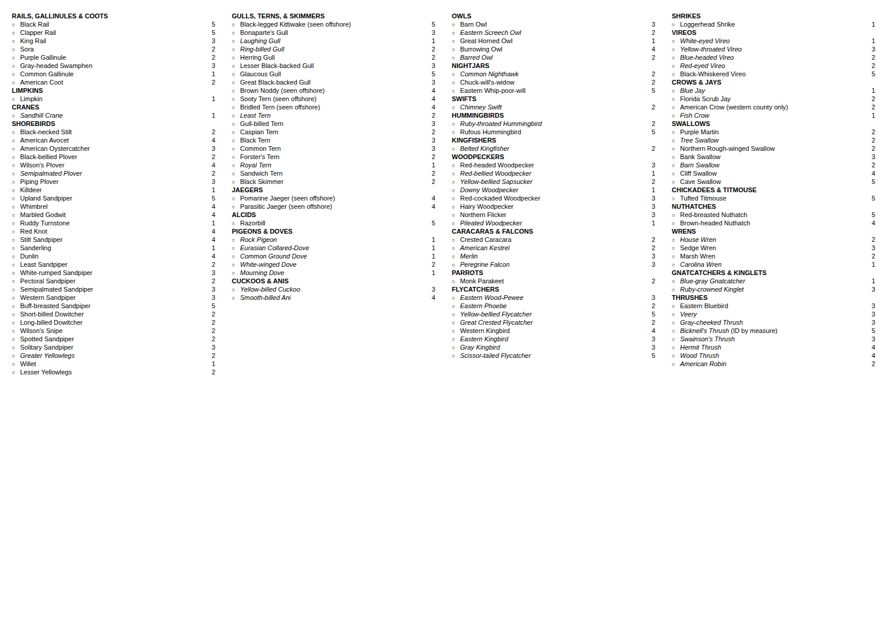Rails, Gallinules & Coots
○Black Rail 5
○Clapper Rail 5
○King Rail 3
○Sora 2
○Purple Gallinule 2
○Gray-headed Swamphen 3
○Common Gallinule 1
○American Coot 2
Limpkins
○Limpkin 1
Cranes
○Sandhill Crane 1
Shorebirds
○Black-necked Stilt 2
○American Avocet 4
○American Oystercatcher 3
○Black-bellied Plover 2
○Wilson's Plover 4
○Semipalmated Plover 2
○Piping Plover 3
○Killdeer 1
○Upland Sandpiper 5
○Whimbrel 4
○Marbled Godwit 4
○Ruddy Turnstone 1
○Red Knot 4
○Stilt Sandpiper 4
○Sanderling 1
○Dunlin 4
○Least Sandpiper 2
○White-rumped Sandpiper 3
○Pectoral Sandpiper 2
○Semipalmated Sandpiper 3
○Western Sandpiper 3
○Buff-breasted Sandpiper 5
○Short-billed Dowitcher 2
○Long-billed Dowitcher 2
○Wilson's Snipe 2
○Spotted Sandpiper 2
○Solitary Sandpiper 3
○Greater Yellowlegs 2
○Willet 1
○Lesser Yellowlegs 2
Gulls, Terns, & Skimmers
○Black-legged Kittiwake (seen offshore) 5
○Bonaparte's Gull 3
○Laughing Gull 1
○Ring-billed Gull 2
○Herring Gull 2
○Lesser Black-backed Gull 3
○Glaucous Gull 5
○Great Black-backed Gull 3
○Brown Noddy (seen offshore) 4
○Sooty Tern (seen offshore) 4
○Bridled Tern (seen offshore) 4
○Least Tern 2
○Gull-billed Tern 3
○Caspian Tern 2
○Black Tern 3
○Common Tern 3
○Forster's Tern 2
○Royal Tern 1
○Sandwich Tern 2
○Black Skimmer 2
Jaegers
○Pomarine Jaeger (seen offshore) 4
○Parasitic Jaeger (seen offshore) 4
Alcids
○Razorbill 5
Pigeons & Doves
○Rock Pigeon 1
○Eurasian Collared-Dove 1
○Common Ground Dove 1
○White-winged Dove 2
○Mourning Dove 1
Cuckoos & Anis
○Yellow-billed Cuckoo 3
○Smooth-billed Ani 4
Owls
○Barn Owl 3
○Eastern Screech Owl 2
○Great Horned Owl 1
○Burrowing Owl 4
○Barred Owl 2
Nightjars
○Common Nighthawk 2
○Chuck-will's-widow 2
○Eastern Whip-poor-will 5
Swifts
○Chimney Swift 2
Hummingbirds
○Ruby-throated Hummingbird 2
○Rufous Hummingbird 5
Kingfishers
○Belted Kingfisher 2
Woodpeckers
○Red-headed Woodpecker 3
○Red-bellied Woodpecker 1
○Yellow-bellied Sapsucker 2
○Downy Woodpecker 1
○Red-cockaded Woodpecker 3
○Hairy Woodpecker 3
○Northern Flicker 3
○Pileated Woodpecker 1
Caracaras & Falcons
○Crested Caracara 2
○American Kestrel 2
○Merlin 3
○Peregrine Falcon 3
Parrots
○Monk Parakeet 2
Flycatchers
○Eastern Wood-Pewee 3
○Eastern Phoebe 2
○Yellow-bellied Flycatcher 5
○Great Crested Flycatcher 2
○Western Kingbird 4
○Eastern Kingbird 3
○Gray Kingbird 3
○Scissor-tailed Flycatcher 5
Shrikes
○Loggerhead Shrike 1
Vireos
○White-eyed Vireo 1
○Yellow-throated Vireo 3
○Blue-headed Vireo 2
○Red-eyed Vireo 2
○Black-Whiskered Vireo 5
Crows & Jays
○Blue Jay 1
○Florida Scrub Jay 2
○American Crow (western county only) 2
○Fish Crow 1
Swallows
○Purple Martin 2
○Tree Swallow 2
○Northern Rough-winged Swallow 2
○Bank Swallow 3
○Barn Swallow 2
○Cliff Swallow 4
○Cave Swallow 5
Chickadees & Titmouse
○Tufted Titmouse 5
Nuthatches
○Red-breasted Nuthatch 5
○Brown-headed Nuthatch 4
Wrens
○House Wren 2
○Sedge Wren 3
○Marsh Wren 2
○Carolina Wren 1
Gnatcatchers & Kinglets
○Blue-gray Gnatcatcher 1
○Ruby-crowned Kinglet 3
Thrushes
○Eastern Bluebird 3
○Veery 3
○Gray-cheeked Thrush 3
○Bicknell's Thrush (ID by measure) 5
○Swainson's Thrush 3
○Hermit Thrush 4
○Wood Thrush 4
○American Robin 2